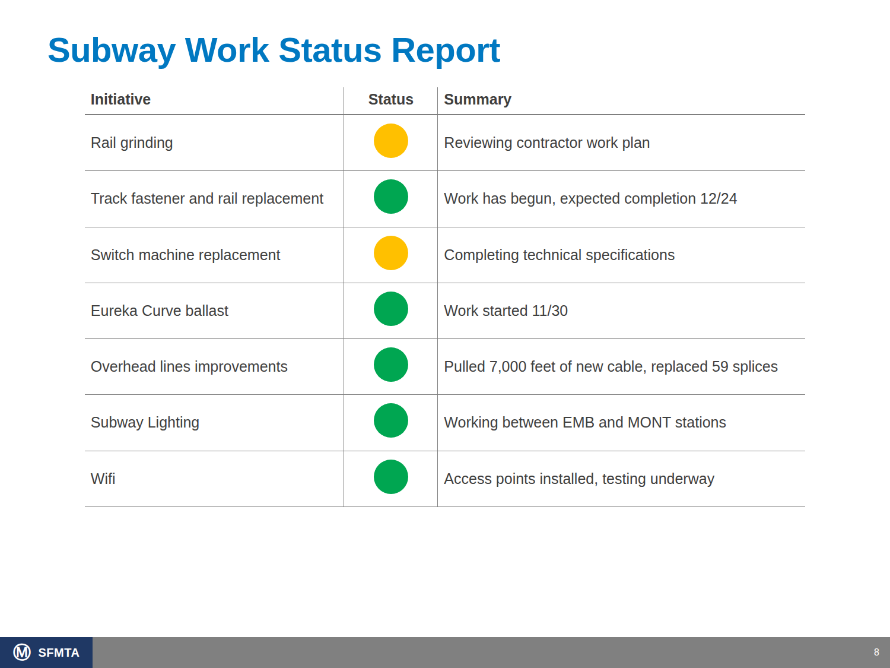Subway Work Status Report
| Initiative | Status | Summary |
| --- | --- | --- |
| Rail grinding | | Reviewing contractor work plan |
| Track fastener and rail replacement | | Work has begun, expected completion 12/24 |
| Switch machine replacement | | Completing technical specifications |
| Eureka Curve ballast | | Work started 11/30 |
| Overhead lines improvements | | Pulled 7,000 feet of new cable, replaced 59 splices |
| Subway Lighting | | Working between EMB and MONT stations |
| Wifi | | Access points installed, testing underway |
ⓂSFMTA
8